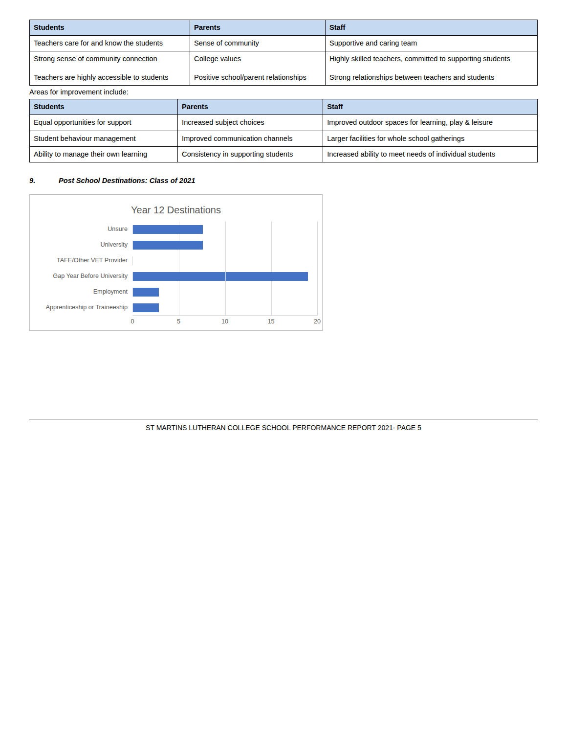| Students | Parents | Staff |
| --- | --- | --- |
| Teachers care for and know the students | Sense of community | Supportive and caring team |
| Strong sense of community connection Teachers are highly accessible to students | College values Positive school/parent relationships | Highly skilled teachers, committed to supporting students Strong relationships between teachers and students |
Areas for improvement include:
| Students | Parents | Staff |
| --- | --- | --- |
| Equal opportunities for support | Increased subject choices | Improved outdoor spaces for learning, play & leisure |
| Student behaviour management | Improved communication channels | Larger facilities for whole school gatherings |
| Ability to manage their own learning | Consistency in supporting students | Increased ability to meet needs of individual students |
9. Post School Destinations: Class of 2021
Year 12 Destinations
Unsure
University
TAFE/Other VET Provider
Gap Year Before University
Employment
Apprenticeship or Traineeship
0 5 10 15 20
ST MARTINS LUTHERAN COLLEGE SCHOOL PERFORMANCE REPORT 2021- PAGE 5